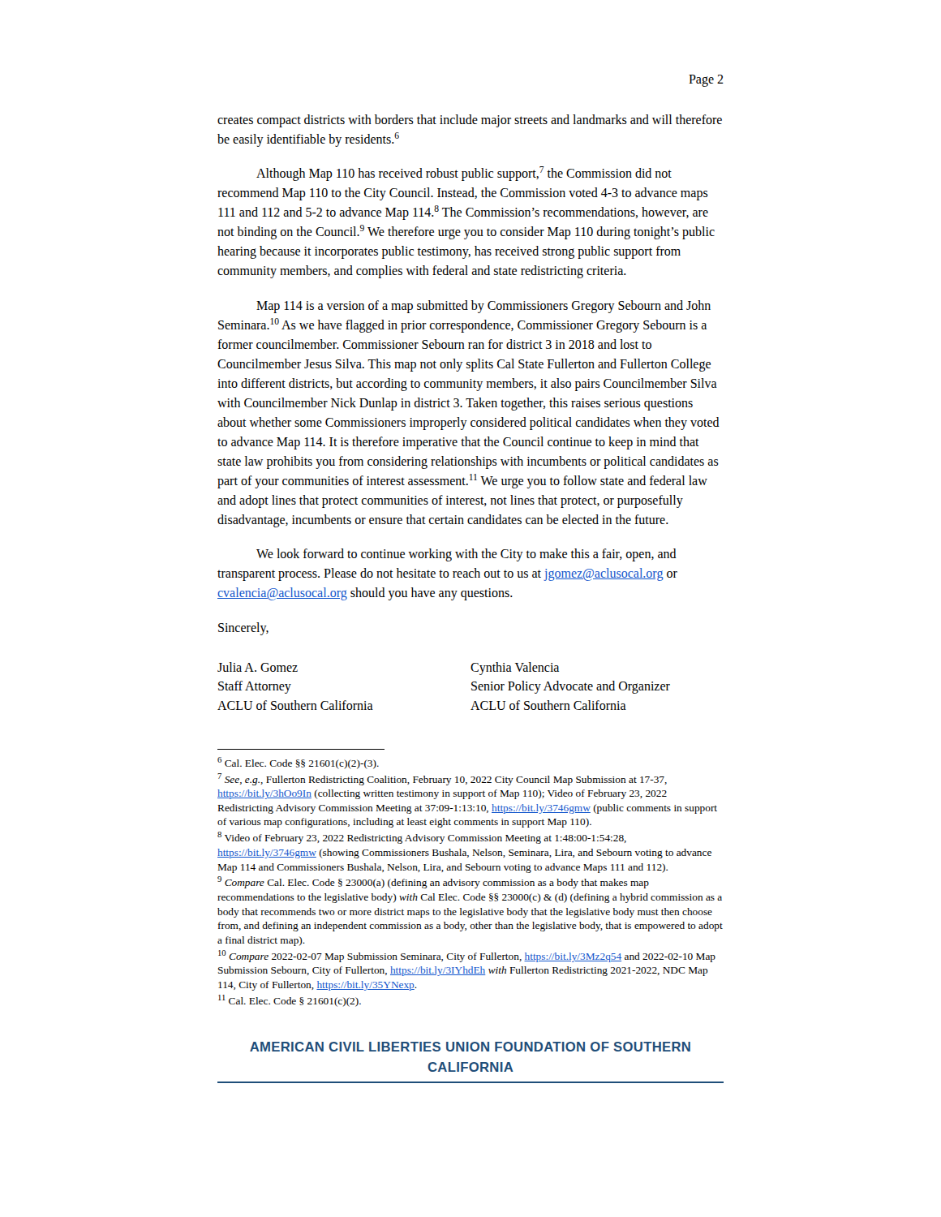Page 2
creates compact districts with borders that include major streets and landmarks and will therefore be easily identifiable by residents.6
Although Map 110 has received robust public support,7 the Commission did not recommend Map 110 to the City Council. Instead, the Commission voted 4-3 to advance maps 111 and 112 and 5-2 to advance Map 114.8 The Commission’s recommendations, however, are not binding on the Council.9 We therefore urge you to consider Map 110 during tonight’s public hearing because it incorporates public testimony, has received strong public support from community members, and complies with federal and state redistricting criteria.
Map 114 is a version of a map submitted by Commissioners Gregory Sebourn and John Seminara.10 As we have flagged in prior correspondence, Commissioner Gregory Sebourn is a former councilmember. Commissioner Sebourn ran for district 3 in 2018 and lost to Councilmember Jesus Silva. This map not only splits Cal State Fullerton and Fullerton College into different districts, but according to community members, it also pairs Councilmember Silva with Councilmember Nick Dunlap in district 3. Taken together, this raises serious questions about whether some Commissioners improperly considered political candidates when they voted to advance Map 114. It is therefore imperative that the Council continue to keep in mind that state law prohibits you from considering relationships with incumbents or political candidates as part of your communities of interest assessment.11 We urge you to follow state and federal law and adopt lines that protect communities of interest, not lines that protect, or purposefully disadvantage, incumbents or ensure that certain candidates can be elected in the future.
We look forward to continue working with the City to make this a fair, open, and transparent process. Please do not hesitate to reach out to us at jgomez@aclusocal.org or cvalencia@aclusocal.org should you have any questions.
Sincerely,
| Julia A. Gomez Staff Attorney ACLU of Southern California | Cynthia Valencia Senior Policy Advocate and Organizer ACLU of Southern California |
6 Cal. Elec. Code §§ 21601(c)(2)-(3).
7 See, e.g., Fullerton Redistricting Coalition, February 10, 2022 City Council Map Submission at 17-37, https://bit.ly/3hOo9In (collecting written testimony in support of Map 110); Video of February 23, 2022 Redistricting Advisory Commission Meeting at 37:09-1:13:10, https://bit.ly/3746gmw (public comments in support of various map configurations, including at least eight comments in support Map 110).
8 Video of February 23, 2022 Redistricting Advisory Commission Meeting at 1:48:00-1:54:28, https://bit.ly/3746gmw (showing Commissioners Bushala, Nelson, Seminara, Lira, and Sebourn voting to advance Map 114 and Commissioners Bushala, Nelson, Lira, and Sebourn voting to advance Maps 111 and 112).
9 Compare Cal. Elec. Code § 23000(a) (defining an advisory commission as a body that makes map recommendations to the legislative body) with Cal Elec. Code §§ 23000(c) & (d) (defining a hybrid commission as a body that recommends two or more district maps to the legislative body that the legislative body must then choose from, and defining an independent commission as a body, other than the legislative body, that is empowered to adopt a final district map).
10 Compare 2022-02-07 Map Submission Seminara, City of Fullerton, https://bit.ly/3Mz2q54 and 2022-02-10 Map Submission Sebourn, City of Fullerton, https://bit.ly/3IYhdEh with Fullerton Redistricting 2021-2022, NDC Map 114, City of Fullerton, https://bit.ly/35YNexp.
11 Cal. Elec. Code § 21601(c)(2).
AMERICAN CIVIL LIBERTIES UNION FOUNDATION OF SOUTHERN CALIFORNIA